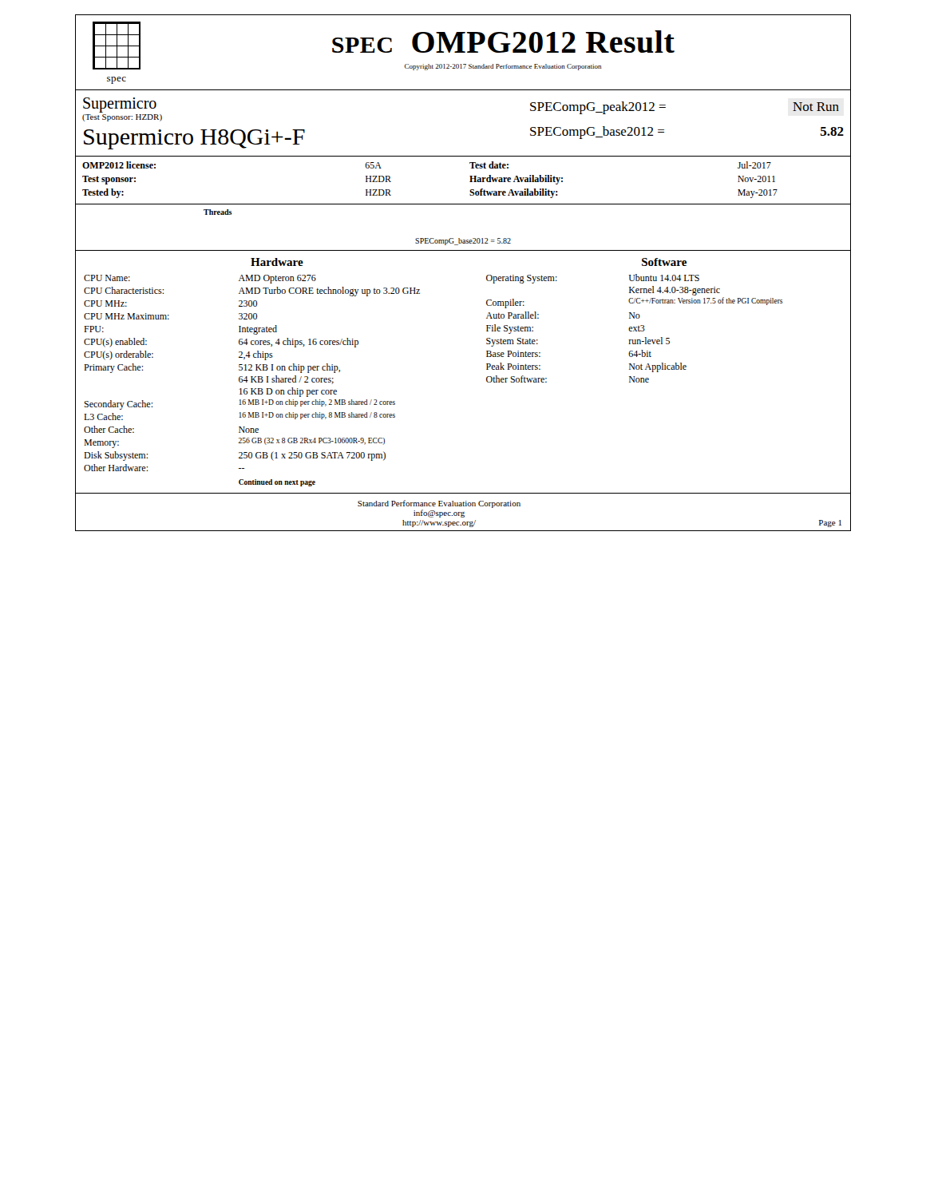spec
SPEC OMPG2012 Result
Copyright 2012-2017 Standard Performance Evaluation Corporation
Supermicro
(Test Sponsor: HZDR)
Supermicro H8QGi+-F
SPECompG_peak2012 = Not Run
SPECompG_base2012 = 5.82
| OMP2012 license: | 65A |
| Test sponsor: | HZDR |
| Tested by: | HZDR |
| Test date: | Jul-2017 |
| Hardware Availability: | Nov-2011 |
| Software Availability: | May-2017 |
Threads
SPECompG_base2012 = 5.82
Hardware
| CPU Name: | AMD Opteron 6276 |
| CPU Characteristics: | AMD Turbo CORE technology up to 3.20 GHz |
| CPU MHz: | 2300 |
| CPU MHz Maximum: | 3200 |
| FPU: | Integrated |
| CPU(s) enabled: | 64 cores, 4 chips, 16 cores/chip |
| CPU(s) orderable: | 2,4 chips |
| Primary Cache: | 512 KB I on chip per chip, 64 KB I shared / 2 cores; 16 KB D on chip per core |
| Secondary Cache: | 16 MB I+D on chip per chip, 2 MB shared / 2 cores |
| L3 Cache: | 16 MB I+D on chip per chip, 8 MB shared / 8 cores |
| Other Cache: | None |
| Memory: | 256 GB (32 x 8 GB 2Rx4 PC3-10600R-9, ECC) |
| Disk Subsystem: | 250 GB (1 x 250 GB SATA 7200 rpm) |
| Other Hardware: | -- |
Continued on next page
Software
| Operating System: | Ubuntu 14.04 LTS Kernel 4.4.0-38-generic |
| Compiler: | C/C++/Fortran: Version 17.5 of the PGI Compilers |
| Auto Parallel: | No |
| File System: | ext3 |
| System State: | run-level 5 |
| Base Pointers: | 64-bit |
| Peak Pointers: | Not Applicable |
| Other Software: | None |
Standard Performance Evaluation Corporation
info@spec.org
http://www.spec.org/
Page 1